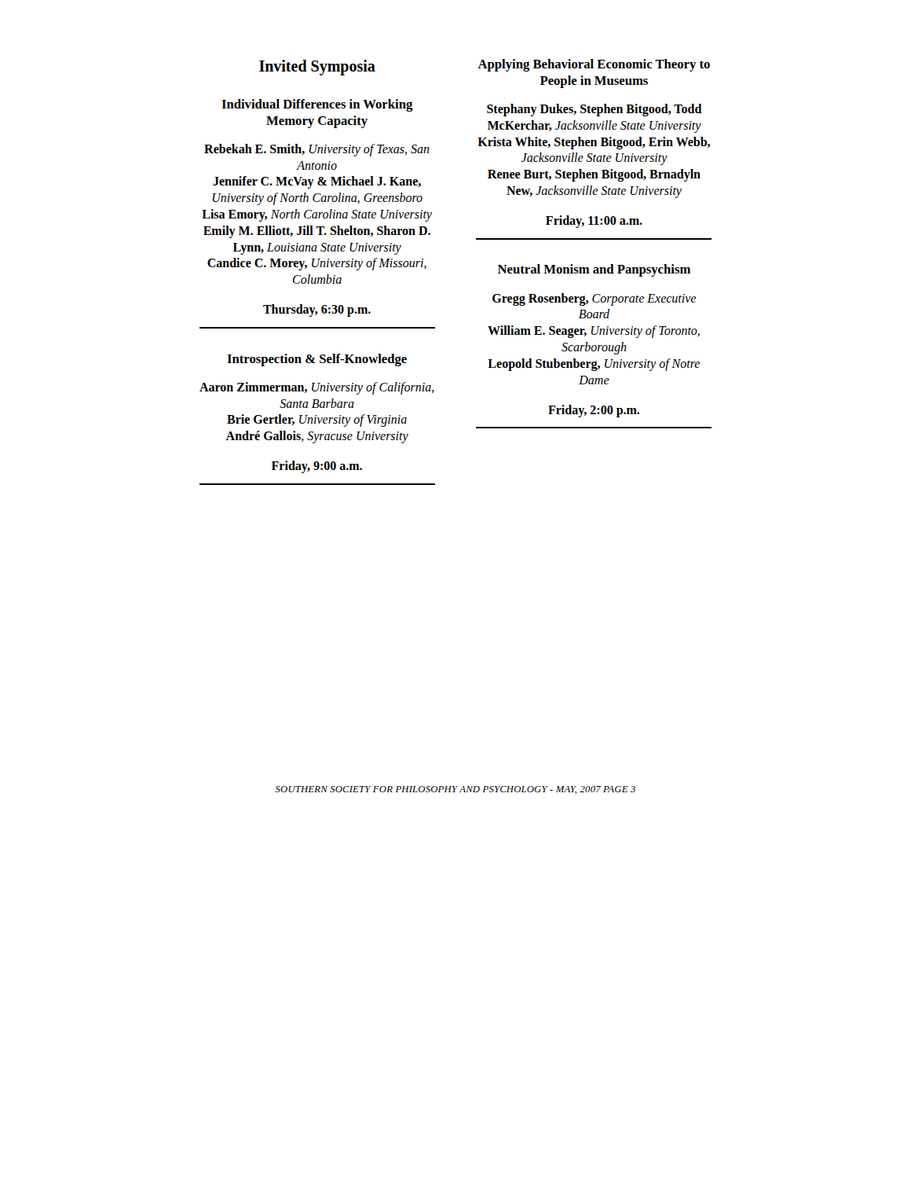Invited Symposia
Individual Differences in Working Memory Capacity
Rebekah E. Smith, University of Texas, San Antonio
Jennifer C. McVay & Michael J. Kane, University of North Carolina, Greensboro
Lisa Emory, North Carolina State University
Emily M. Elliott, Jill T. Shelton, Sharon D. Lynn, Louisiana State University
Candice C. Morey, University of Missouri, Columbia
Thursday, 6:30 p.m.
Introspection & Self-Knowledge
Aaron Zimmerman, University of California, Santa Barbara
Brie Gertler, University of Virginia
André Gallois, Syracuse University
Friday, 9:00 a.m.
Applying Behavioral Economic Theory to People in Museums
Stephany Dukes, Stephen Bitgood, Todd McKerchar, Jacksonville State University
Krista White, Stephen Bitgood, Erin Webb, Jacksonville State University
Renee Burt, Stephen Bitgood, Brnadyln New, Jacksonville State University
Friday, 11:00 a.m.
Neutral Monism and Panpsychism
Gregg Rosenberg, Corporate Executive Board
William E. Seager, University of Toronto, Scarborough
Leopold Stubenberg, University of Notre Dame
Friday, 2:00 p.m.
SOUTHERN SOCIETY FOR PHILOSOPHY AND PSYCHOLOGY - MAY, 2007 PAGE 3